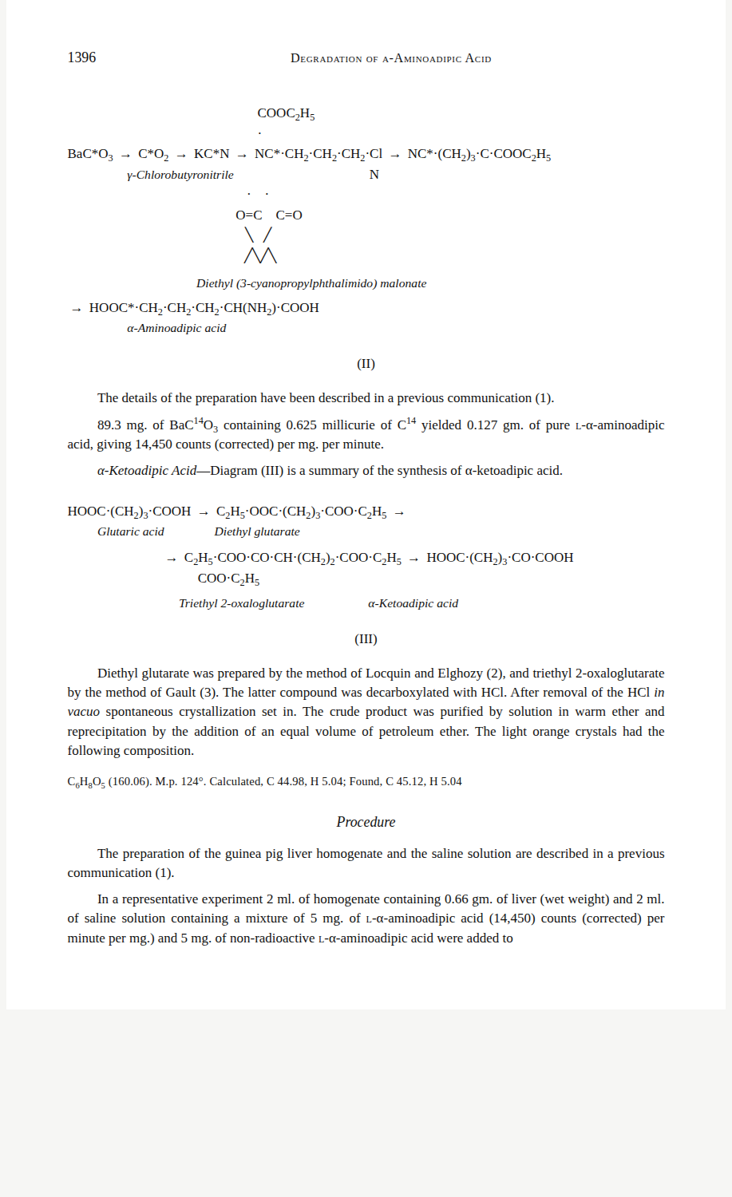1396 Degradation of α-Aminoadipic Acid
COOC2H5
·
BaC*O3 → C*O2 → KC*N → NC*·CH2·CH2·CH2·Cl → NC*·(CH2)3·C·COOC2H5
γ-Chlorobutyronitrile N
· ·
O=C C=O
╲ ╱
╱╲╱╲
Diethyl (3-cyanopropylphthalimido) malonate
→ HOOC*·CH2·CH2·CH2·CH(NH2)·COOH
α-Aminoadipic acid
(II)
The details of the preparation have been described in a previous communication (1).
89.3 mg. of BaC14O3 containing 0.625 millicurie of C14 yielded 0.127 gm. of pure l-α-aminoadipic acid, giving 14,450 counts (corrected) per mg. per minute.
α-Ketoadipic Acid—Diagram (III) is a summary of the synthesis of α-ketoadipic acid.
HOOC·(CH2)3·COOH → C2H5·OOC·(CH2)3·COO·C2H5 →
Glutaric acid Diethyl glutarate
→ C2H5·COO·CO·CH·(CH2)2·COO·C2H5 → HOOC·(CH2)3·CO·COOH
COO·C2H5
Triethyl 2-oxaloglutarate α-Ketoadipic acid
(III)
Diethyl glutarate was prepared by the method of Locquin and Elghozy (2), and triethyl 2-oxaloglutarate by the method of Gault (3). The latter compound was decarboxylated with HCl. After removal of the HCl in vacuo spontaneous crystallization set in. The crude product was purified by solution in warm ether and reprecipitation by the addition of an equal volume of petroleum ether. The light orange crystals had the following composition.
C6H8O5 (160.06). M.p. 124°. Calculated, C 44.98, H 5.04; Found, C 45.12, H 5.04
Procedure
The preparation of the guinea pig liver homogenate and the saline solution are described in a previous communication (1).
In a representative experiment 2 ml. of homogenate containing 0.66 gm. of liver (wet weight) and 2 ml. of saline solution containing a mixture of 5 mg. of l-α-aminoadipic acid (14,450) counts (corrected) per minute per mg.) and 5 mg. of non-radioactive l-α-aminoadipic acid were added to